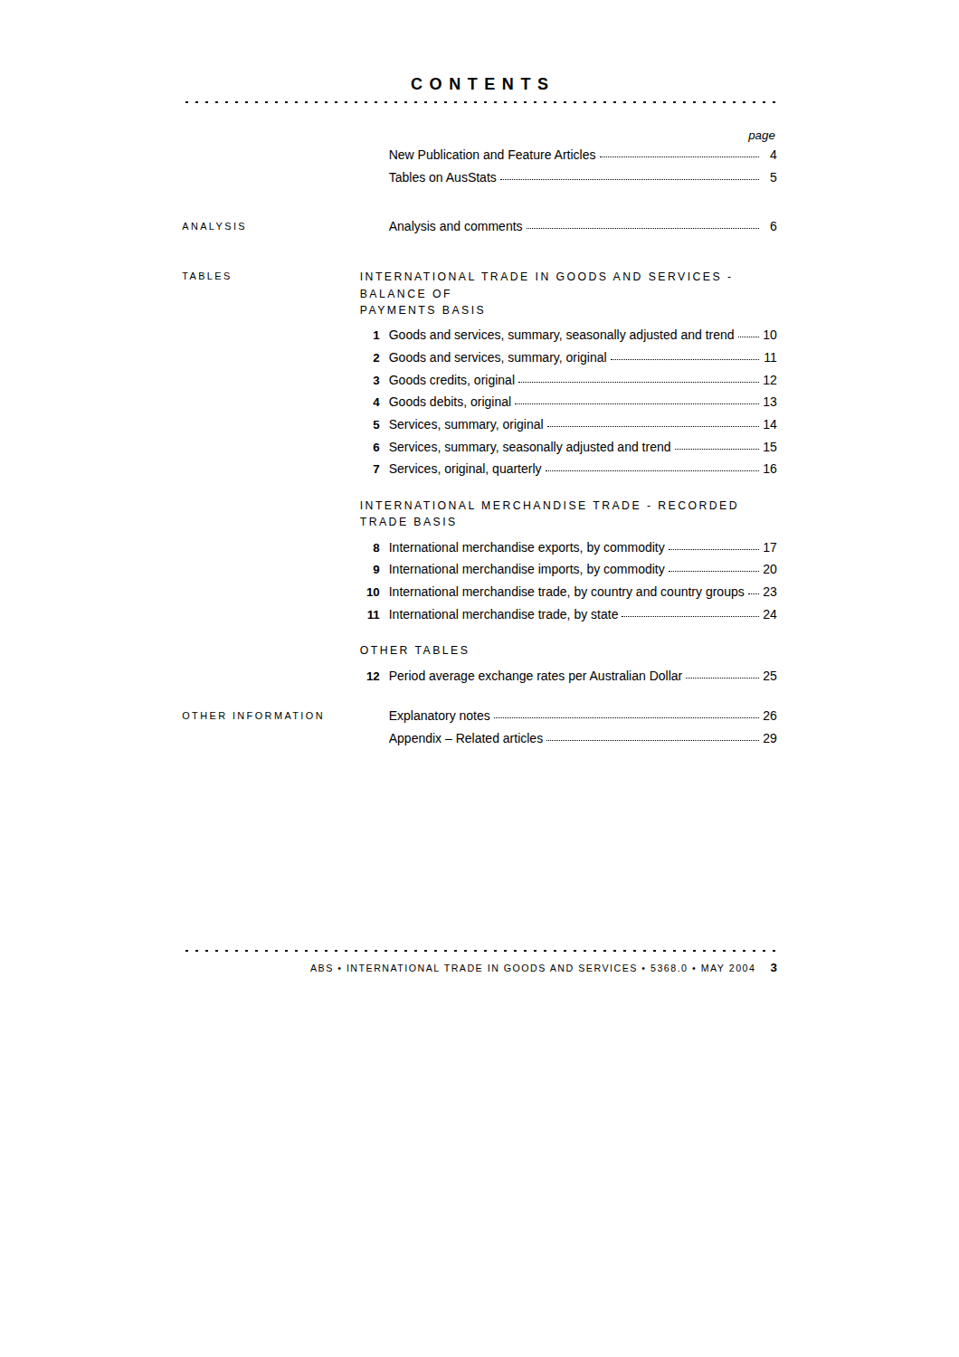CONTENTS
page
New Publication and Feature Articles 4
Tables on AusStats 5
Analysis
Analysis and comments 6
Tables
International trade in goods and services - balance of
payments basis
1 Goods and services, summary, seasonally adjusted and trend 10
2 Goods and services, summary, original 11
3 Goods credits, original 12
4 Goods debits, original 13
5 Services, summary, original 14
6 Services, summary, seasonally adjusted and trend 15
7 Services, original, quarterly 16
International merchandise trade - recorded trade basis
8 International merchandise exports, by commodity 17
9 International merchandise imports, by commodity 20
10 International merchandise trade, by country and country groups 23
11 International merchandise trade, by state 24
Other tables
12 Period average exchange rates per Australian Dollar 25
Other information
Explanatory notes 26
Appendix – Related articles 29
ABS • INTERNATIONAL TRADE IN GOODS AND SERVICES • 5368.0 • MAY 2004 3